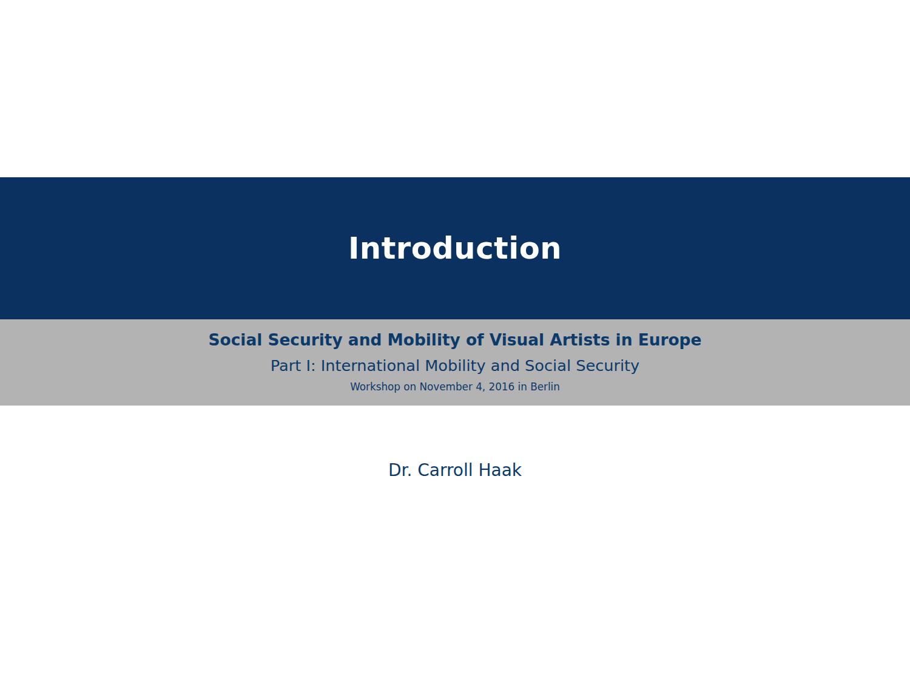Introduction
Social Security and Mobility of Visual Artists in Europe
Part I: International Mobility and Social Security
Workshop on November 4, 2016 in Berlin
Dr. Carroll Haak